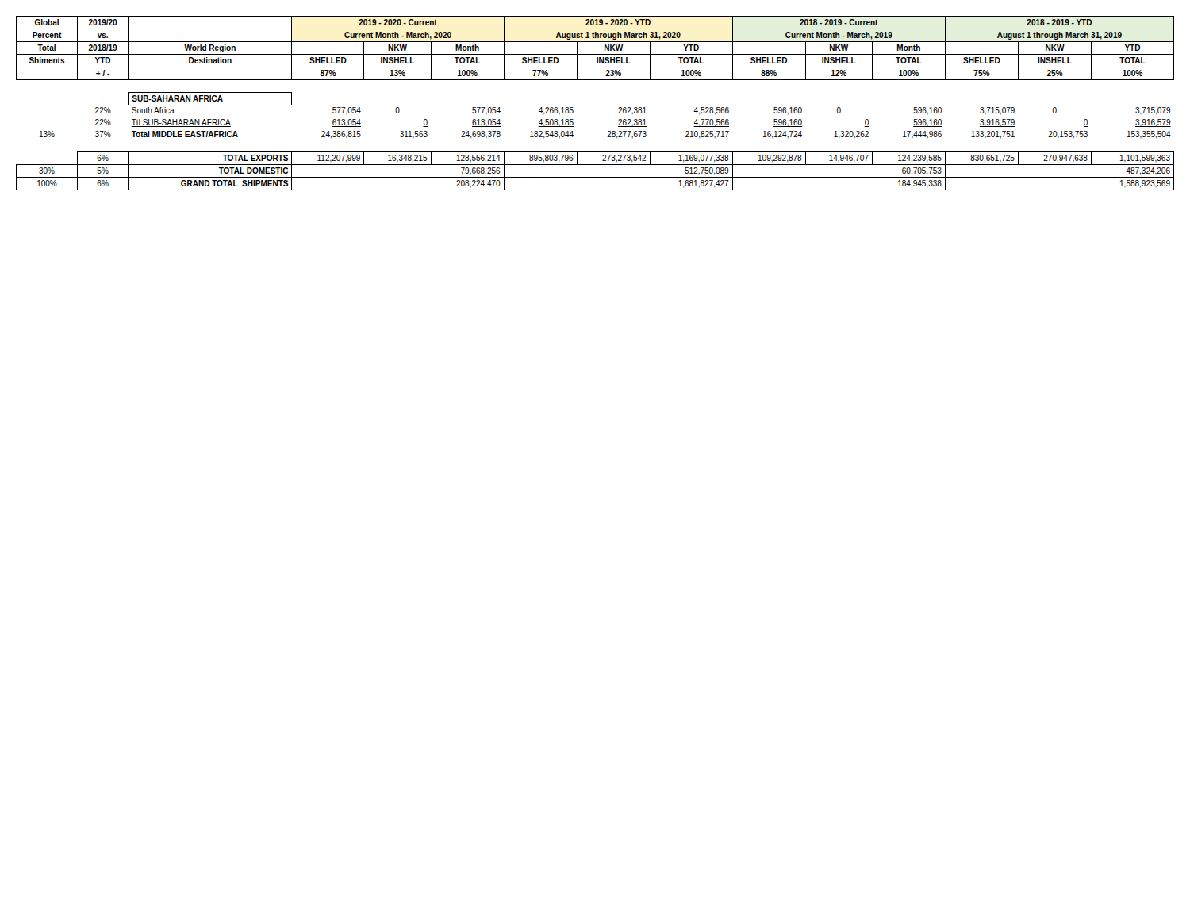| Global | 2019/20 | | 2019 - 2020 - Current | 2019 - 2020 - YTD | 2018 - 2019 - Current | 2018 - 2019 - YTD |
| Percent | vs. | | Current Month - March, 2020 | August 1 through March 31, 2020 | Current Month - March, 2019 | August 1 through March 31, 2019 |
| Total | 2018/19 | World Region | | NKW | Month | | NKW | YTD | | NKW | Month | | NKW | YTD |
| Shiments | YTD | Destination | SHELLED | INSHELL | TOTAL | SHELLED | INSHELL | TOTAL | SHELLED | INSHELL | TOTAL | SHELLED | INSHELL | TOTAL |
| | + / - | | 87% | 13% | 100% | 77% | 23% | 100% | 88% | 12% | 100% | 75% | 25% | 100% |
| | | SUB-SAHARAN AFRICA | | | | | | | | | | | | |
| | 22% | South Africa | 577,054 | 0 | 577,054 | 4,266,185 | 262,381 | 4,528,566 | 596,160 | 0 | 596,160 | 3,715,079 | 0 | 3,715,079 |
| | 22% | Ttl SUB-SAHARAN AFRICA | 613,054 | 0 | 613,054 | 4,508,185 | 262,381 | 4,770,566 | 596,160 | 0 | 596,160 | 3,916,579 | 0 | 3,916,579 |
| 13% | 37% | Total MIDDLE EAST/AFRICA | 24,386,815 | 311,563 | 24,698,378 | 182,548,044 | 28,277,673 | 210,825,717 | 16,124,724 | 1,320,262 | 17,444,986 | 133,201,751 | 20,153,753 | 153,355,504 |
| | 6% | TOTAL EXPORTS | 112,207,999 | 16,348,215 | 128,556,214 | 895,803,796 | 273,273,542 | 1,169,077,338 | 109,292,878 | 14,946,707 | 124,239,585 | 830,651,725 | 270,947,638 | 1,101,599,363 |
| 30% | 5% | TOTAL DOMESTIC | 79,668,256 | 512,750,089 | 60,705,753 | 487,324,206 |
| 100% | 6% | GRAND TOTAL SHIPMENTS | 208,224,470 | 1,681,827,427 | 184,945,338 | 1,588,923,569 |